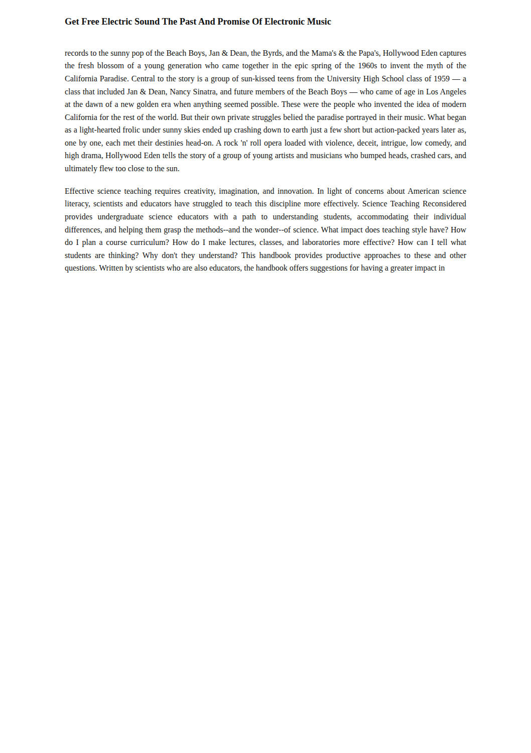Get Free Electric Sound The Past And Promise Of Electronic Music
records to the sunny pop of the Beach Boys, Jan & Dean, the Byrds, and the Mama's & the Papa's, Hollywood Eden captures the fresh blossom of a young generation who came together in the epic spring of the 1960s to invent the myth of the California Paradise. Central to the story is a group of sun-kissed teens from the University High School class of 1959 — a class that included Jan & Dean, Nancy Sinatra, and future members of the Beach Boys — who came of age in Los Angeles at the dawn of a new golden era when anything seemed possible. These were the people who invented the idea of modern California for the rest of the world. But their own private struggles belied the paradise portrayed in their music. What began as a light-hearted frolic under sunny skies ended up crashing down to earth just a few short but action-packed years later as, one by one, each met their destinies head-on. A rock 'n' roll opera loaded with violence, deceit, intrigue, low comedy, and high drama, Hollywood Eden tells the story of a group of young artists and musicians who bumped heads, crashed cars, and ultimately flew too close to the sun.
Effective science teaching requires creativity, imagination, and innovation. In light of concerns about American science literacy, scientists and educators have struggled to teach this discipline more effectively. Science Teaching Reconsidered provides undergraduate science educators with a path to understanding students, accommodating their individual differences, and helping them grasp the methods--and the wonder--of science. What impact does teaching style have? How do I plan a course curriculum? How do I make lectures, classes, and laboratories more effective? How can I tell what students are thinking? Why don't they understand? This handbook provides productive approaches to these and other questions. Written by scientists who are also educators, the handbook offers suggestions for having a greater impact in